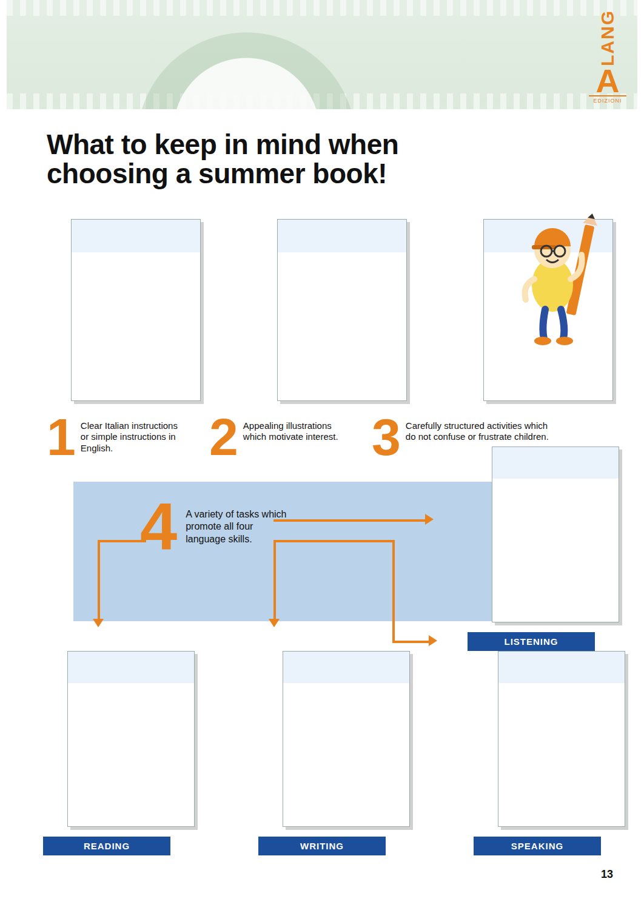LANG A
EDIZIONI
What to keep in mind when
choosing a summer book!
1
Clear Italian instructions
or simple instructions in English.
2
Appealing illustrations which motivate interest.
3
Carefully structured activities which do not confuse or frustrate children.
4
A variety of tasks which promote all four language skills.
LISTENING
READING
WRITING
SPEAKING
13